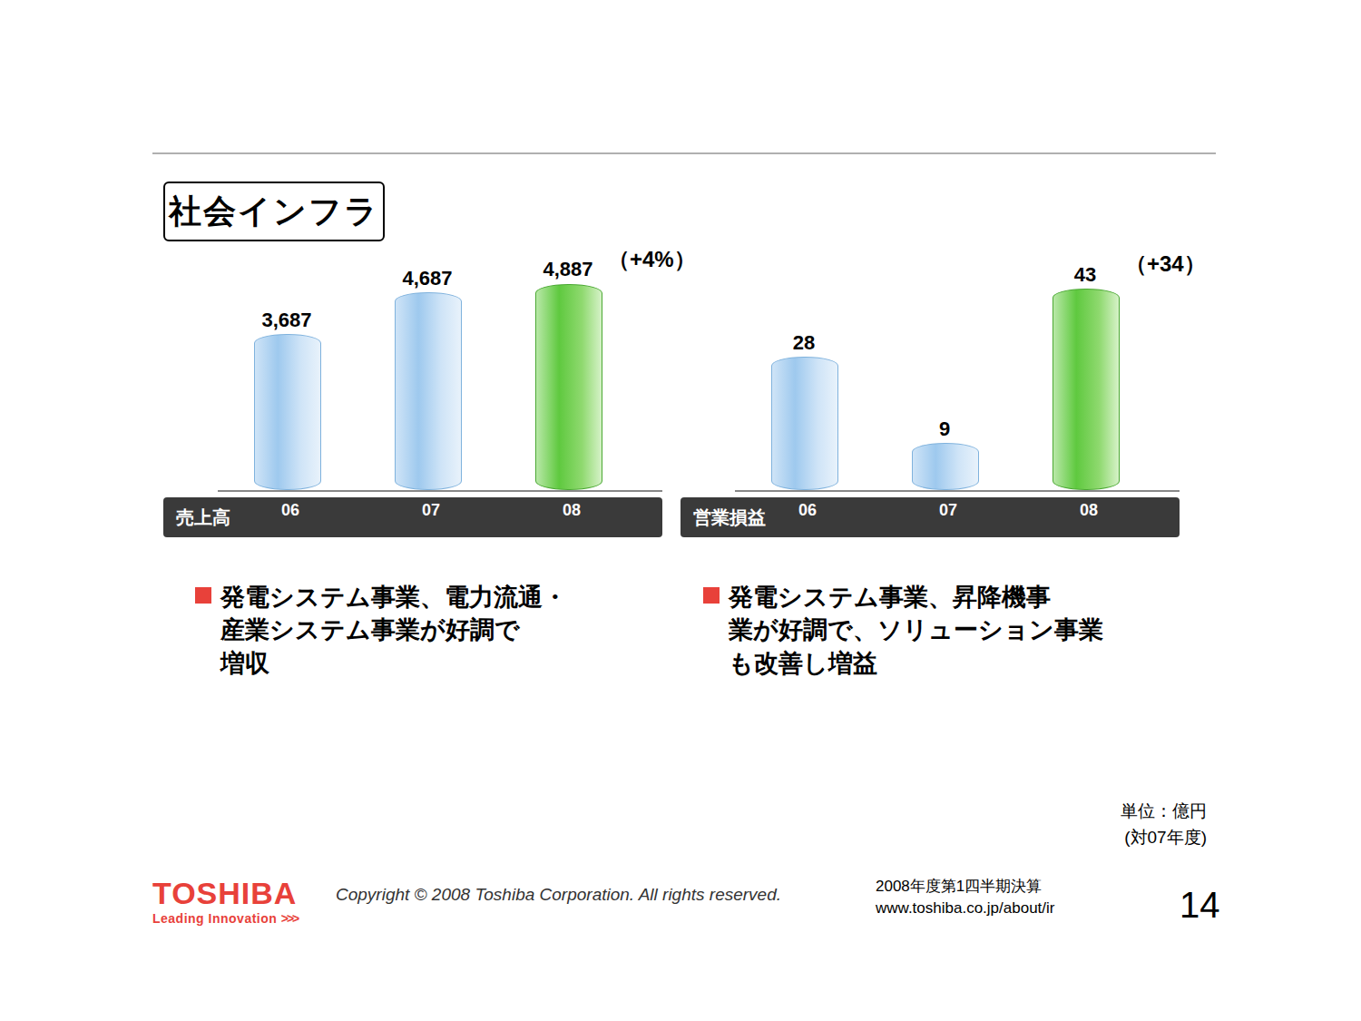社会インフラ
3,687
4,687
4,887
（+4%）
売上高
06
07
08
28
9
43
（+34）
営業損益
06
07
08
発電システム事業、電力流通・ 産業システム事業が好調で 増収
発電システム事業、昇降機事 業が好調で、ソリューション事業 も改善し増益
単位：億円
(対07年度)
TOSHIBA
Leading Innovation >>>
Copyright © 2008 Toshiba Corporation. All rights reserved.
2008年度第1四半期決算
www.toshiba.co.jp/about/ir
14